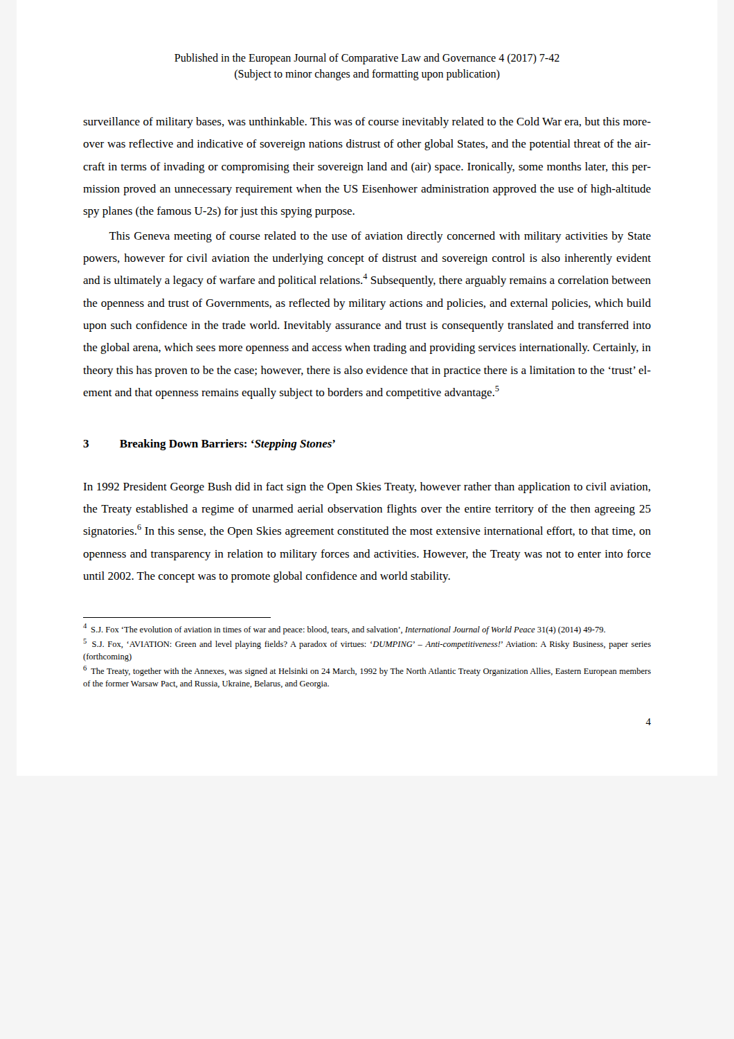Published in the European Journal of Comparative Law and Governance 4 (2017) 7-42 (Subject to minor changes and formatting upon publication)
surveillance of military bases, was unthinkable. This was of course inevitably related to the Cold War era, but this moreover was reflective and indicative of sovereign nations distrust of other global States, and the potential threat of the aircraft in terms of invading or compromising their sovereign land and (air) space. Ironically, some months later, this permission proved an unnecessary requirement when the US Eisenhower administration approved the use of high-altitude spy planes (the famous U-2s) for just this spying purpose.
This Geneva meeting of course related to the use of aviation directly concerned with military activities by State powers, however for civil aviation the underlying concept of distrust and sovereign control is also inherently evident and is ultimately a legacy of warfare and political relations.4 Subsequently, there arguably remains a correlation between the openness and trust of Governments, as reflected by military actions and policies, and external policies, which build upon such confidence in the trade world. Inevitably assurance and trust is consequently translated and transferred into the global arena, which sees more openness and access when trading and providing services internationally. Certainly, in theory this has proven to be the case; however, there is also evidence that in practice there is a limitation to the ‘trust’ element and that openness remains equally subject to borders and competitive advantage.5
3 Breaking Down Barriers: ‘Stepping Stones’
In 1992 President George Bush did in fact sign the Open Skies Treaty, however rather than application to civil aviation, the Treaty established a regime of unarmed aerial observation flights over the entire territory of the then agreeing 25 signatories.6 In this sense, the Open Skies agreement constituted the most extensive international effort, to that time, on openness and transparency in relation to military forces and activities. However, the Treaty was not to enter into force until 2002. The concept was to promote global confidence and world stability.
4 S.J. Fox ‘The evolution of aviation in times of war and peace: blood, tears, and salvation’, International Journal of World Peace 31(4) (2014) 49-79.
5 S.J. Fox, ‘AVIATION: Green and level playing fields? A paradox of virtues: ‘DUMPING’ – Anti-competitiveness!’ Aviation: A Risky Business, paper series (forthcoming)
6 The Treaty, together with the Annexes, was signed at Helsinki on 24 March, 1992 by The North Atlantic Treaty Organization Allies, Eastern European members of the former Warsaw Pact, and Russia, Ukraine, Belarus, and Georgia.
4